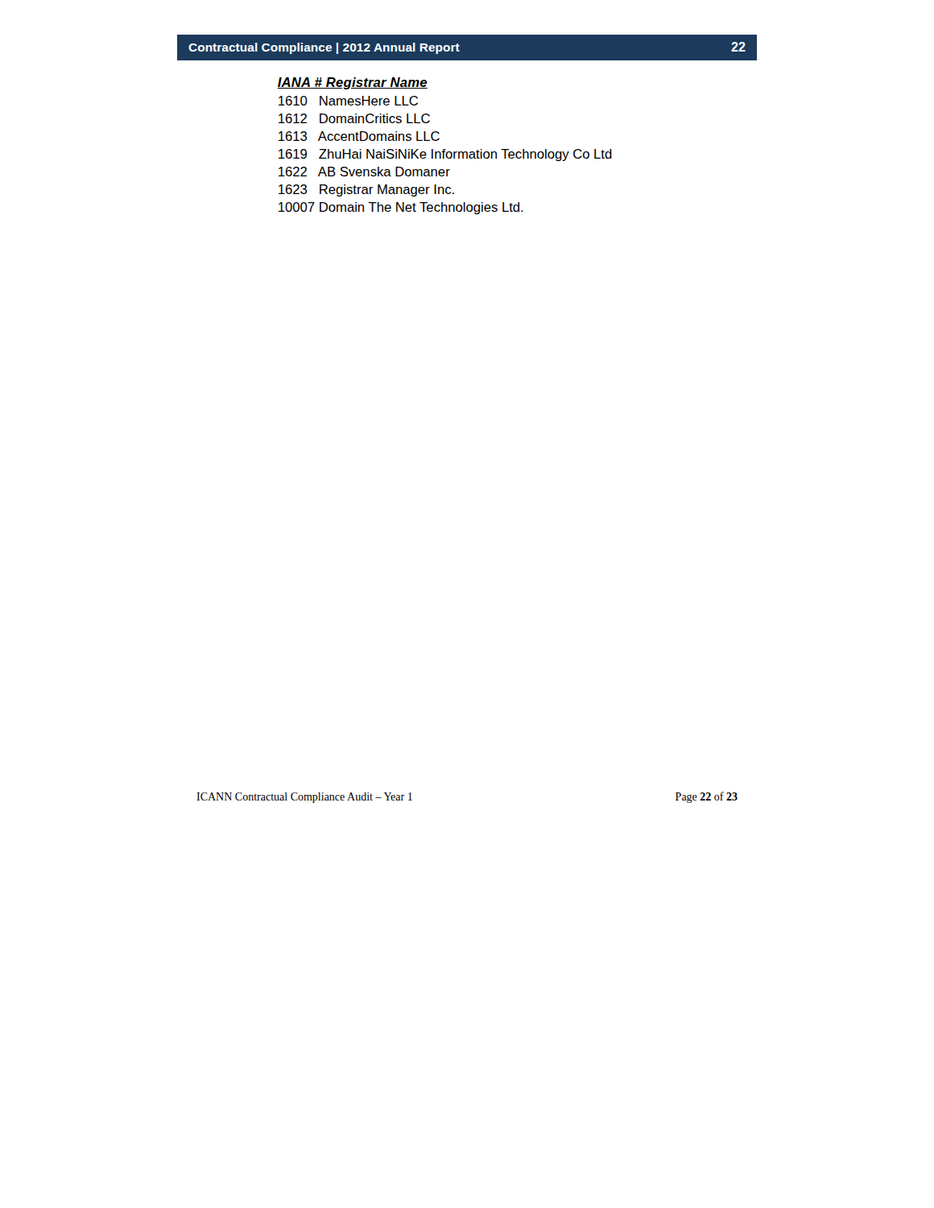Contractual Compliance | 2012 Annual Report 22
IANA # Registrar Name
1610 NamesHere LLC 1612 DomainCritics LLC 1613 AccentDomains LLC 1619 ZhuHai NaiSiNiKe Information Technology Co Ltd 1622 AB Svenska Domaner 1623 Registrar Manager Inc. 10007 Domain The Net Technologies Ltd.
ICANN Contractual Compliance Audit – Year 1 Page 22 of 23